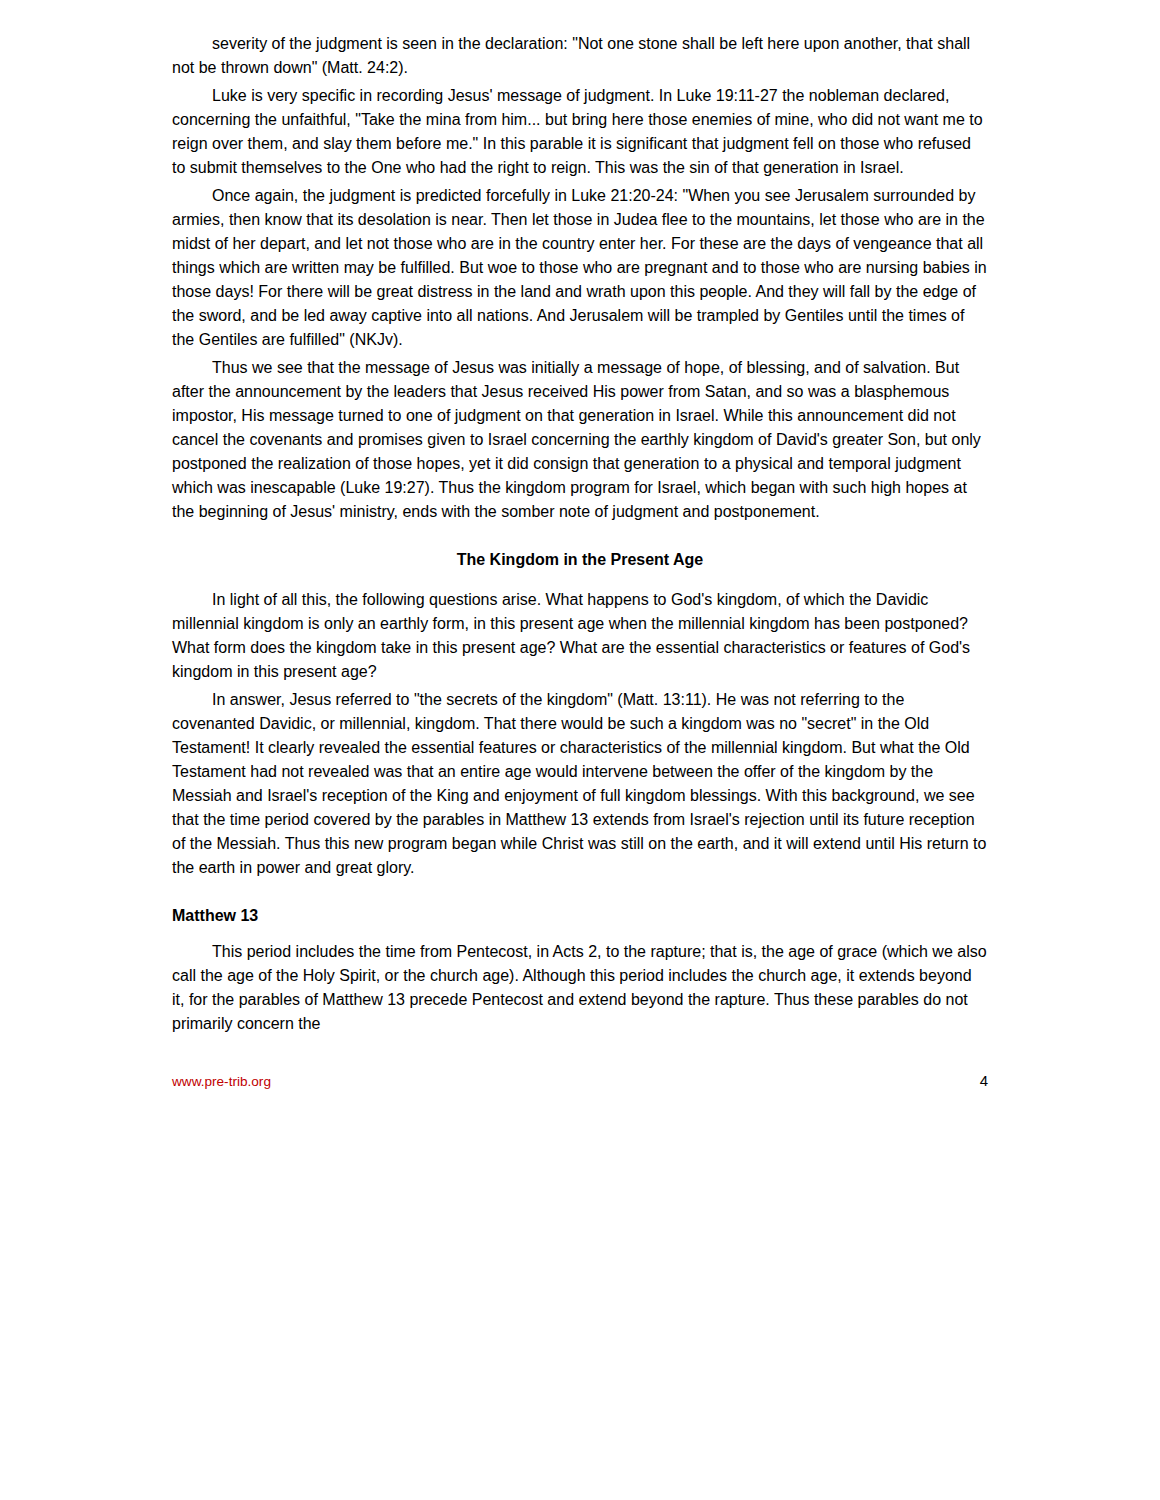severity of the judgment is seen in the declaration: "Not one stone shall be left here upon another, that shall not be thrown down" (Matt. 24:2).
Luke is very specific in recording Jesus' message of judgment. In Luke 19:11-27 the nobleman declared, concerning the unfaithful, "Take the mina from him... but bring here those enemies of mine, who did not want me to reign over them, and slay them before me." In this parable it is significant that judgment fell on those who refused to submit themselves to the One who had the right to reign. This was the sin of that generation in Israel.
Once again, the judgment is predicted forcefully in Luke 21:20-24: "When you see Jerusalem surrounded by armies, then know that its desolation is near. Then let those in Judea flee to the mountains, let those who are in the midst of her depart, and let not those who are in the country enter her. For these are the days of vengeance that all things which are written may be fulfilled. But woe to those who are pregnant and to those who are nursing babies in those days! For there will be great distress in the land and wrath upon this people. And they will fall by the edge of the sword, and be led away captive into all nations. And Jerusalem will be trampled by Gentiles until the times of the Gentiles are fulfilled" (NKJv).
Thus we see that the message of Jesus was initially a message of hope, of blessing, and of salvation. But after the announcement by the leaders that Jesus received His power from Satan, and so was a blasphemous impostor, His message turned to one of judgment on that generation in Israel. While this announcement did not cancel the covenants and promises given to Israel concerning the earthly kingdom of David's greater Son, but only postponed the realization of those hopes, yet it did consign that generation to a physical and temporal judgment which was inescapable (Luke 19:27). Thus the kingdom program for Israel, which began with such high hopes at the beginning of Jesus' ministry, ends with the somber note of judgment and postponement.
The Kingdom in the Present Age
In light of all this, the following questions arise. What happens to God's kingdom, of which the Davidic millennial kingdom is only an earthly form, in this present age when the millennial kingdom has been postponed? What form does the kingdom take in this present age? What are the essential characteristics or features of God's kingdom in this present age?
In answer, Jesus referred to "the secrets of the kingdom" (Matt. 13:11). He was not referring to the covenanted Davidic, or millennial, kingdom. That there would be such a kingdom was no "secret" in the Old Testament! It clearly revealed the essential features or characteristics of the millennial kingdom. But what the Old Testament had not revealed was that an entire age would intervene between the offer of the kingdom by the Messiah and Israel's reception of the King and enjoyment of full kingdom blessings. With this background, we see that the time period covered by the parables in Matthew 13 extends from Israel's rejection until its future reception of the Messiah. Thus this new program began while Christ was still on the earth, and it will extend until His return to the earth in power and great glory.
Matthew 13
This period includes the time from Pentecost, in Acts 2, to the rapture; that is, the age of grace (which we also call the age of the Holy Spirit, or the church age). Although this period includes the church age, it extends beyond it, for the parables of Matthew 13 precede Pentecost and extend beyond the rapture. Thus these parables do not primarily concern the
www.pre-trib.org 4